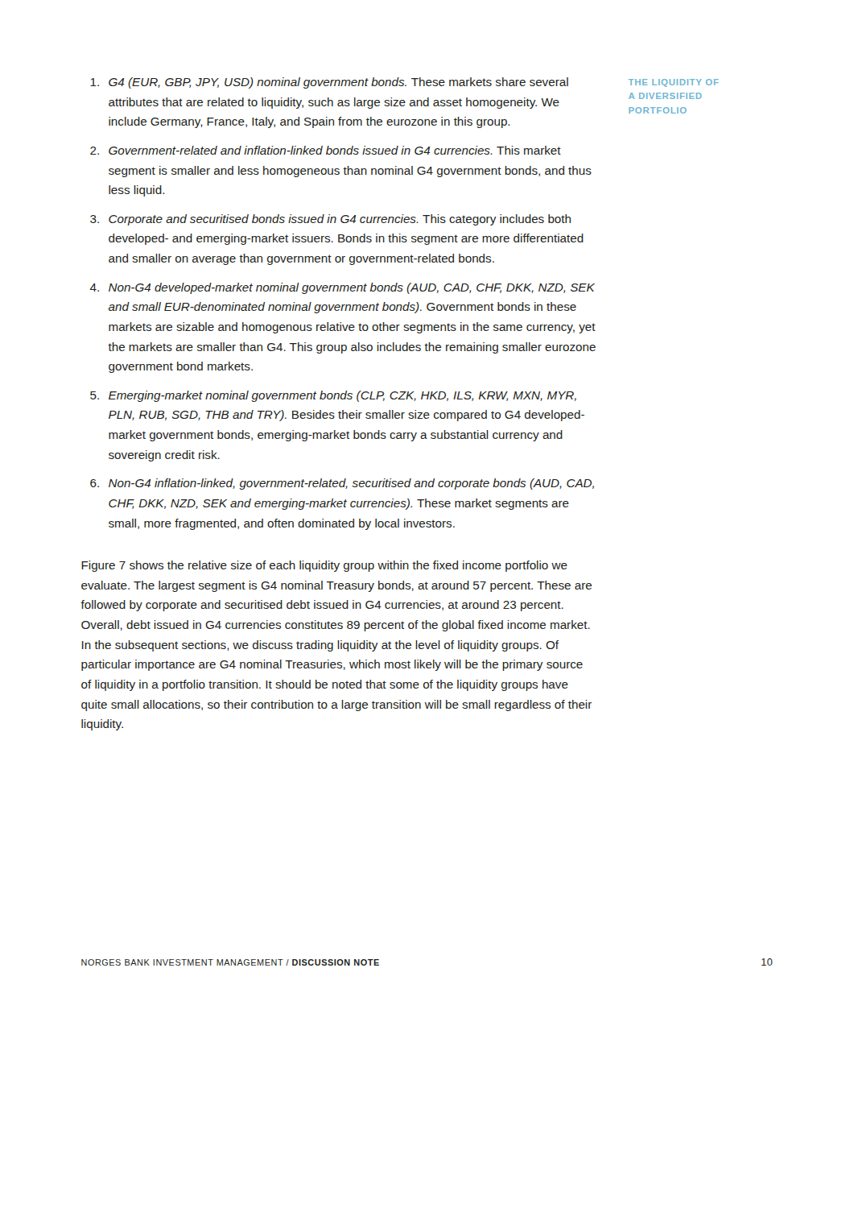G4 (EUR, GBP, JPY, USD) nominal government bonds. These markets share several attributes that are related to liquidity, such as large size and asset homogeneity. We include Germany, France, Italy, and Spain from the eurozone in this group.
Government-related and inflation-linked bonds issued in G4 currencies. This market segment is smaller and less homogeneous than nominal G4 government bonds, and thus less liquid.
Corporate and securitised bonds issued in G4 currencies. This category includes both developed- and emerging-market issuers. Bonds in this segment are more differentiated and smaller on average than government or government-related bonds.
Non-G4 developed-market nominal government bonds (AUD, CAD, CHF, DKK, NZD, SEK and small EUR-denominated nominal government bonds). Government bonds in these markets are sizable and homogenous relative to other segments in the same currency, yet the markets are smaller than G4. This group also includes the remaining smaller eurozone government bond markets.
Emerging-market nominal government bonds (CLP, CZK, HKD, ILS, KRW, MXN, MYR, PLN, RUB, SGD, THB and TRY). Besides their smaller size compared to G4 developed-market government bonds, emerging-market bonds carry a substantial currency and sovereign credit risk.
Non-G4 inflation-linked, government-related, securitised and corporate bonds (AUD, CAD, CHF, DKK, NZD, SEK and emerging-market currencies). These market segments are small, more fragmented, and often dominated by local investors.
Figure 7 shows the relative size of each liquidity group within the fixed income portfolio we evaluate. The largest segment is G4 nominal Treasury bonds, at around 57 percent. These are followed by corporate and securitised debt issued in G4 currencies, at around 23 percent. Overall, debt issued in G4 currencies constitutes 89 percent of the global fixed income market. In the subsequent sections, we discuss trading liquidity at the level of liquidity groups. Of particular importance are G4 nominal Treasuries, which most likely will be the primary source of liquidity in a portfolio transition. It should be noted that some of the liquidity groups have quite small allocations, so their contribution to a large transition will be small regardless of their liquidity.
The liquidity of
a diversified
portfolio
Norges Bank Investment Management / Discussion Note
10